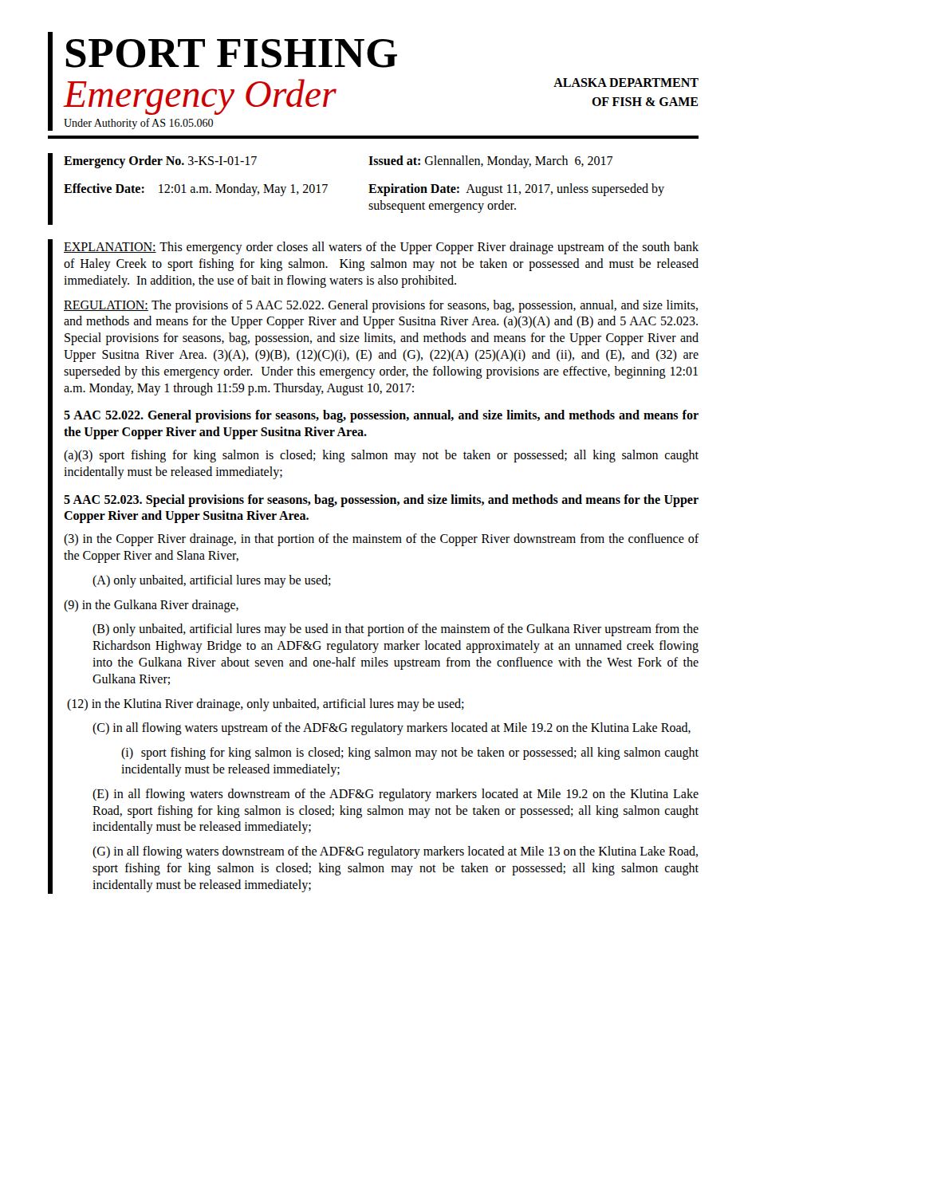SPORT FISHING
Emergency Order
ALASKA DEPARTMENT
OF FISH & GAME
Under Authority of AS 16.05.060
| Emergency Order No. 3-KS-I-01-17 | Issued at: Glennallen, Monday, March 6, 2017 |
| Effective Date: 12:01 a.m. Monday, May 1, 2017 | Expiration Date: August 11, 2017, unless superseded by subsequent emergency order. |
EXPLANATION: This emergency order closes all waters of the Upper Copper River drainage upstream of the south bank of Haley Creek to sport fishing for king salmon. King salmon may not be taken or possessed and must be released immediately. In addition, the use of bait in flowing waters is also prohibited.
REGULATION: The provisions of 5 AAC 52.022. General provisions for seasons, bag, possession, annual, and size limits, and methods and means for the Upper Copper River and Upper Susitna River Area. (a)(3)(A) and (B) and 5 AAC 52.023. Special provisions for seasons, bag, possession, and size limits, and methods and means for the Upper Copper River and Upper Susitna River Area. (3)(A), (9)(B), (12)(C)(i), (E) and (G), (22)(A) (25)(A)(i) and (ii), and (E), and (32) are superseded by this emergency order. Under this emergency order, the following provisions are effective, beginning 12:01 a.m. Monday, May 1 through 11:59 p.m. Thursday, August 10, 2017:
5 AAC 52.022. General provisions for seasons, bag, possession, annual, and size limits, and methods and means for the Upper Copper River and Upper Susitna River Area.
(a)(3) sport fishing for king salmon is closed; king salmon may not be taken or possessed; all king salmon caught incidentally must be released immediately;
5 AAC 52.023. Special provisions for seasons, bag, possession, and size limits, and methods and means for the Upper Copper River and Upper Susitna River Area.
(3) in the Copper River drainage, in that portion of the mainstem of the Copper River downstream from the confluence of the Copper River and Slana River,
(A) only unbaited, artificial lures may be used;
(9) in the Gulkana River drainage,
(B) only unbaited, artificial lures may be used in that portion of the mainstem of the Gulkana River upstream from the Richardson Highway Bridge to an ADF&G regulatory marker located approximately at an unnamed creek flowing into the Gulkana River about seven and one-half miles upstream from the confluence with the West Fork of the Gulkana River;
(12) in the Klutina River drainage, only unbaited, artificial lures may be used;
(C) in all flowing waters upstream of the ADF&G regulatory markers located at Mile 19.2 on the Klutina Lake Road,
(i) sport fishing for king salmon is closed; king salmon may not be taken or possessed; all king salmon caught incidentally must be released immediately;
(E) in all flowing waters downstream of the ADF&G regulatory markers located at Mile 19.2 on the Klutina Lake Road, sport fishing for king salmon is closed; king salmon may not be taken or possessed; all king salmon caught incidentally must be released immediately;
(G) in all flowing waters downstream of the ADF&G regulatory markers located at Mile 13 on the Klutina Lake Road, sport fishing for king salmon is closed; king salmon may not be taken or possessed; all king salmon caught incidentally must be released immediately;